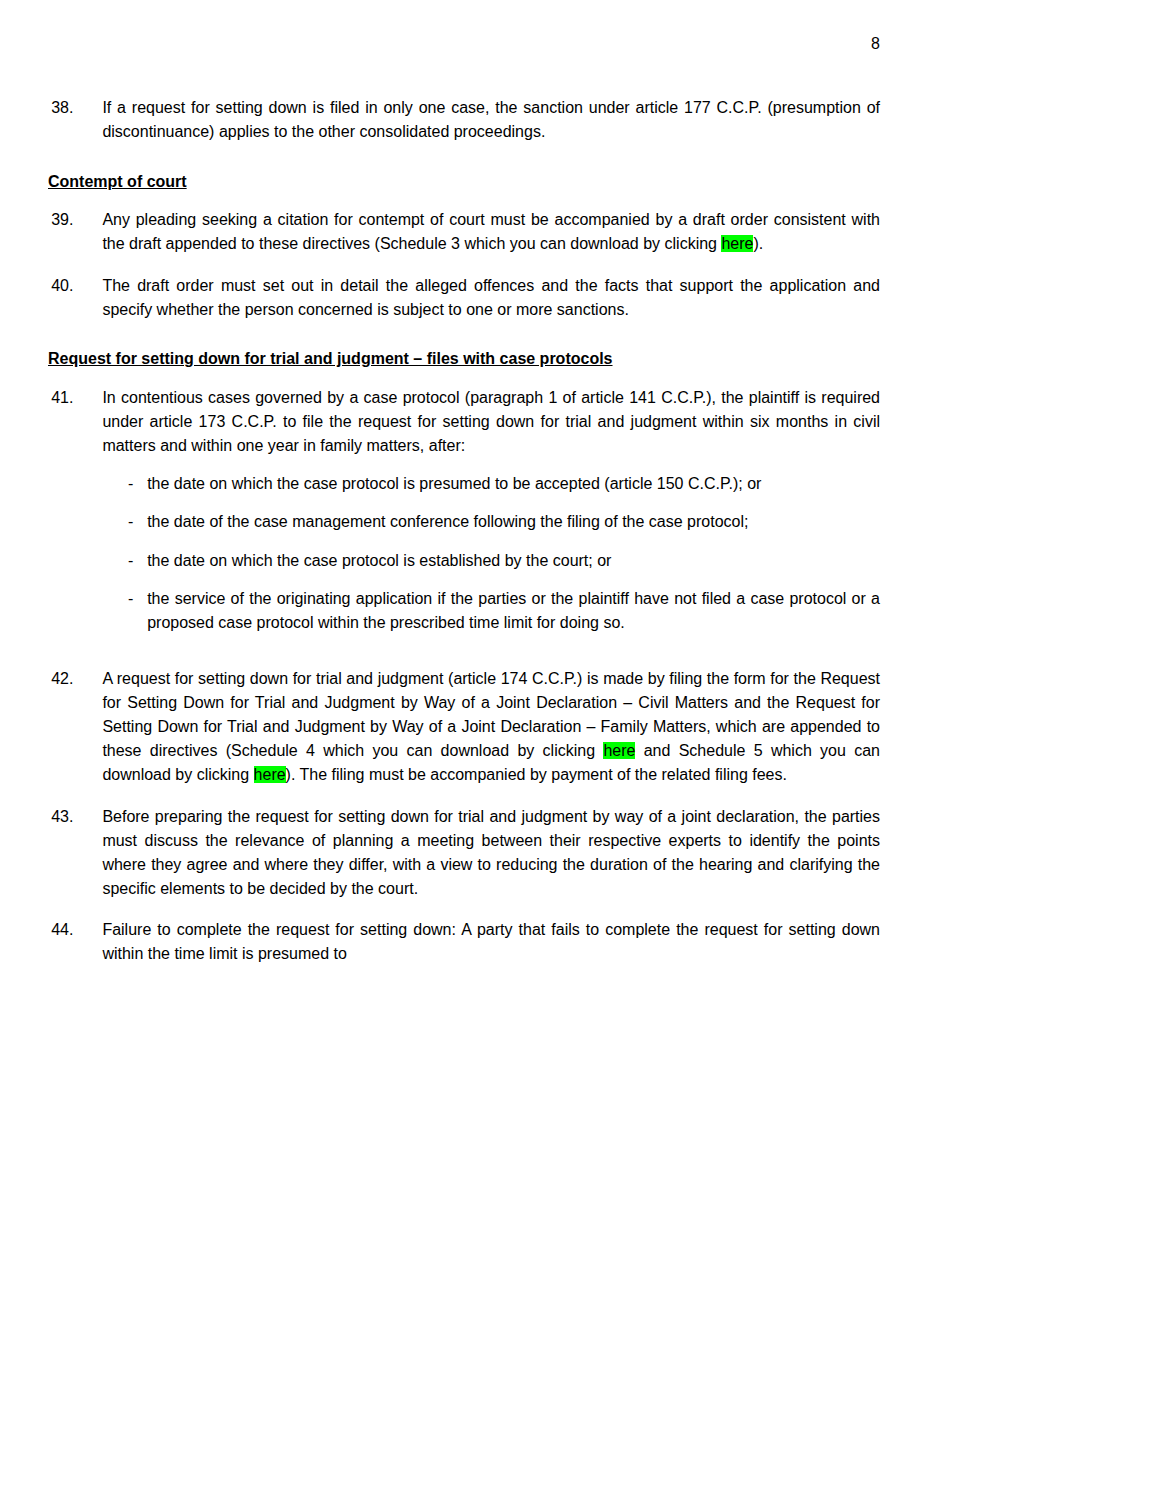8
38.
If a request for setting down is filed in only one case, the sanction under article 177 C.C.P. (presumption of discontinuance) applies to the other consolidated proceedings.
Contempt of court
39.
Any pleading seeking a citation for contempt of court must be accompanied by a draft order consistent with the draft appended to these directives (Schedule 3 which you can download by clicking here).
40.
The draft order must set out in detail the alleged offences and the facts that support the application and specify whether the person concerned is subject to one or more sanctions.
Request for setting down for trial and judgment – files with case protocols
41.
In contentious cases governed by a case protocol (paragraph 1 of article 141 C.C.P.), the plaintiff is required under article 173 C.C.P. to file the request for setting down for trial and judgment within six months in civil matters and within one year in family matters, after:
the date on which the case protocol is presumed to be accepted (article 150 C.C.P.); or
the date of the case management conference following the filing of the case protocol;
the date on which the case protocol is established by the court; or
the service of the originating application if the parties or the plaintiff have not filed a case protocol or a proposed case protocol within the prescribed time limit for doing so.
42.
A request for setting down for trial and judgment (article 174 C.C.P.) is made by filing the form for the Request for Setting Down for Trial and Judgment by Way of a Joint Declaration – Civil Matters and the Request for Setting Down for Trial and Judgment by Way of a Joint Declaration – Family Matters, which are appended to these directives (Schedule 4 which you can download by clicking here and Schedule 5 which you can download by clicking here). The filing must be accompanied by payment of the related filing fees.
43.
Before preparing the request for setting down for trial and judgment by way of a joint declaration, the parties must discuss the relevance of planning a meeting between their respective experts to identify the points where they agree and where they differ, with a view to reducing the duration of the hearing and clarifying the specific elements to be decided by the court.
44.
Failure to complete the request for setting down: A party that fails to complete the request for setting down within the time limit is presumed to